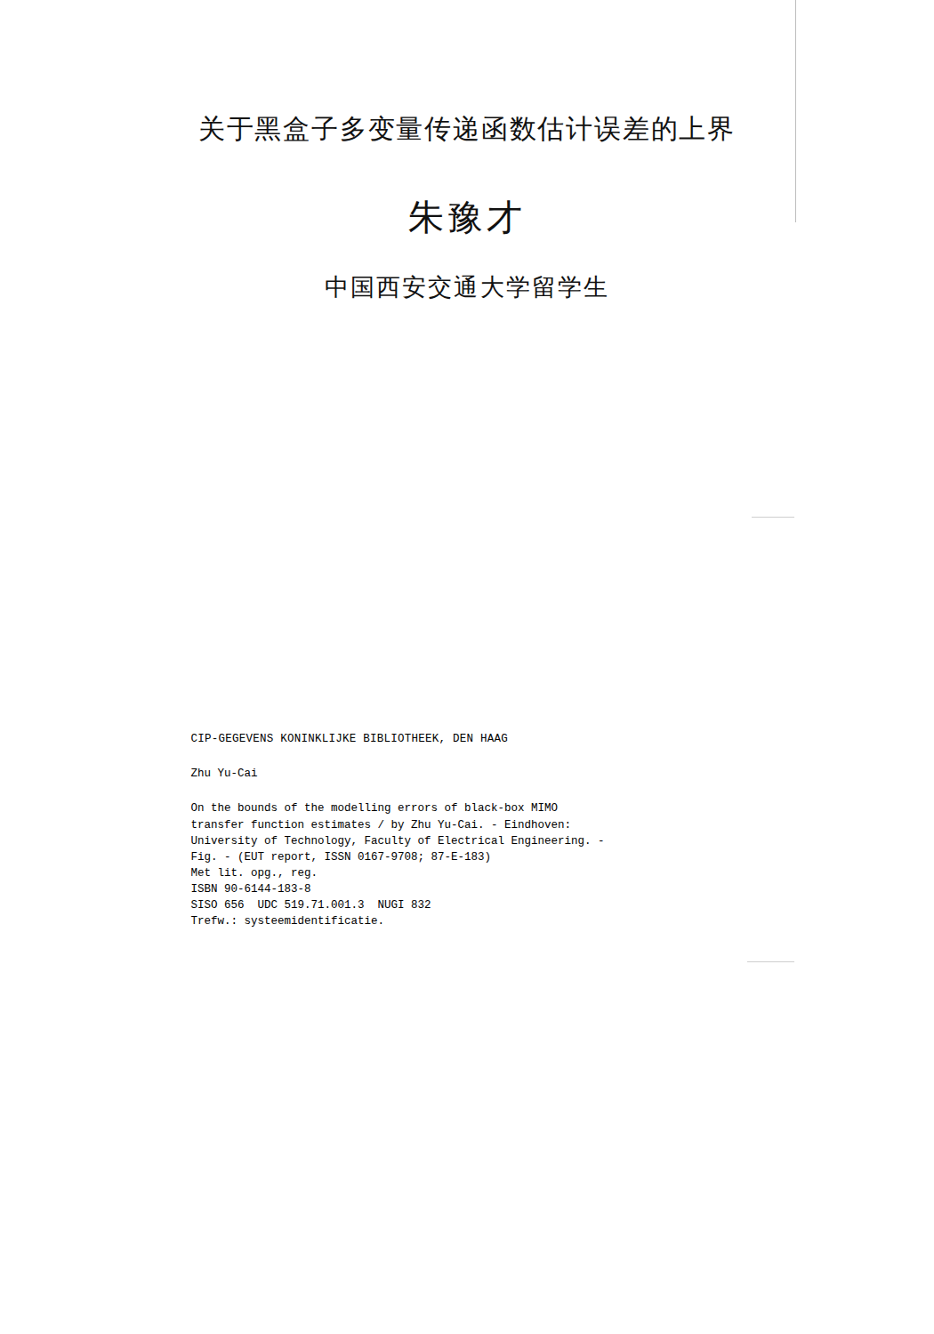关于黑盒子多变量传递函数估计误差的上界
朱豫才
中国西安交通大学留学生
CIP-GEGEVENS KONINKLIJKE BIBLIOTHEEK, DEN HAAG
Zhu Yu-Cai
On the bounds of the modelling errors of black-box MIMO
transfer function estimates / by Zhu Yu-Cai. - Eindhoven:
University of Technology, Faculty of Electrical Engineering. -
Fig. - (EUT report, ISSN 0167-9708; 87-E-183)
Met lit. opg., reg.
ISBN 90-6144-183-8
SISO 656 UDC 519.71.001.3 NUGI 832
Trefw.: systeemidentificatie.